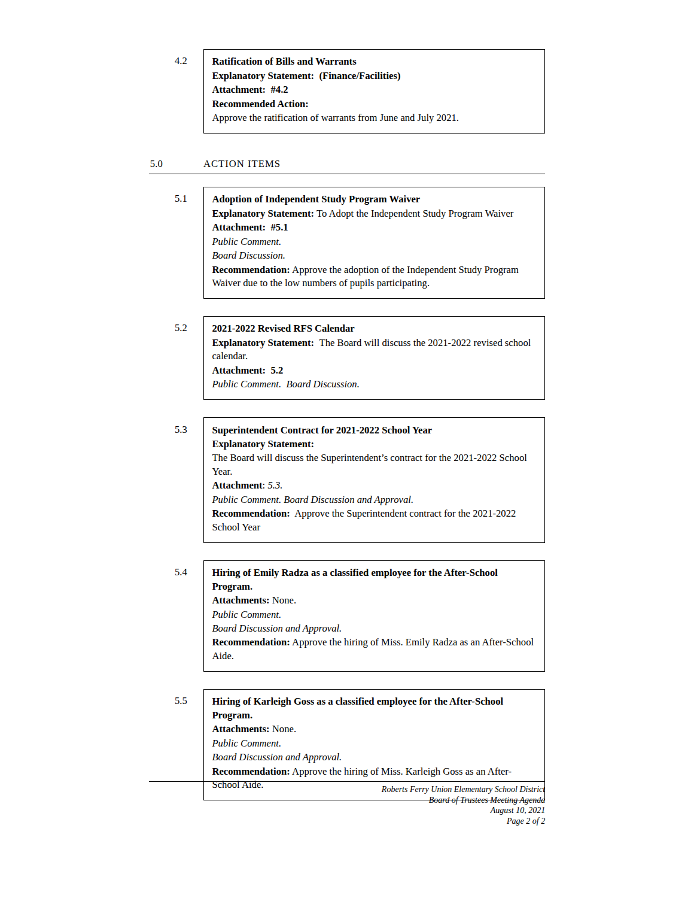4.2
Ratification of Bills and Warrants
Explanatory Statement: (Finance/Facilities)
Attachment: #4.2
Recommended Action:
Approve the ratification of warrants from June and July 2021.
5.0
ACTION ITEMS
5.1
Adoption of Independent Study Program Waiver
Explanatory Statement: To Adopt the Independent Study Program Waiver
Attachment: #5.1
Public Comment.
Board Discussion.
Recommendation: Approve the adoption of the Independent Study Program Waiver due to the low numbers of pupils participating.
5.2
2021-2022 Revised RFS Calendar
Explanatory Statement: The Board will discuss the 2021-2022 revised school calendar.
Attachment: 5.2
Public Comment. Board Discussion.
5.3
Superintendent Contract for 2021-2022 School Year
Explanatory Statement:
The Board will discuss the Superintendent’s contract for the 2021-2022 School Year.
Attachment: 5.3.
Public Comment. Board Discussion and Approval.
Recommendation: Approve the Superintendent contract for the 2021-2022 School Year
5.4
Hiring of Emily Radza as a classified employee for the After-School Program.
Attachments: None.
Public Comment.
Board Discussion and Approval.
Recommendation: Approve the hiring of Miss. Emily Radza as an After-School Aide.
5.5
Hiring of Karleigh Goss as a classified employee for the After-School Program.
Attachments: None.
Public Comment.
Board Discussion and Approval.
Recommendation: Approve the hiring of Miss. Karleigh Goss as an After-School Aide.
Roberts Ferry Union Elementary School District
Board of Trustees Meeting Agenda
August 10, 2021
Page 2 of 2